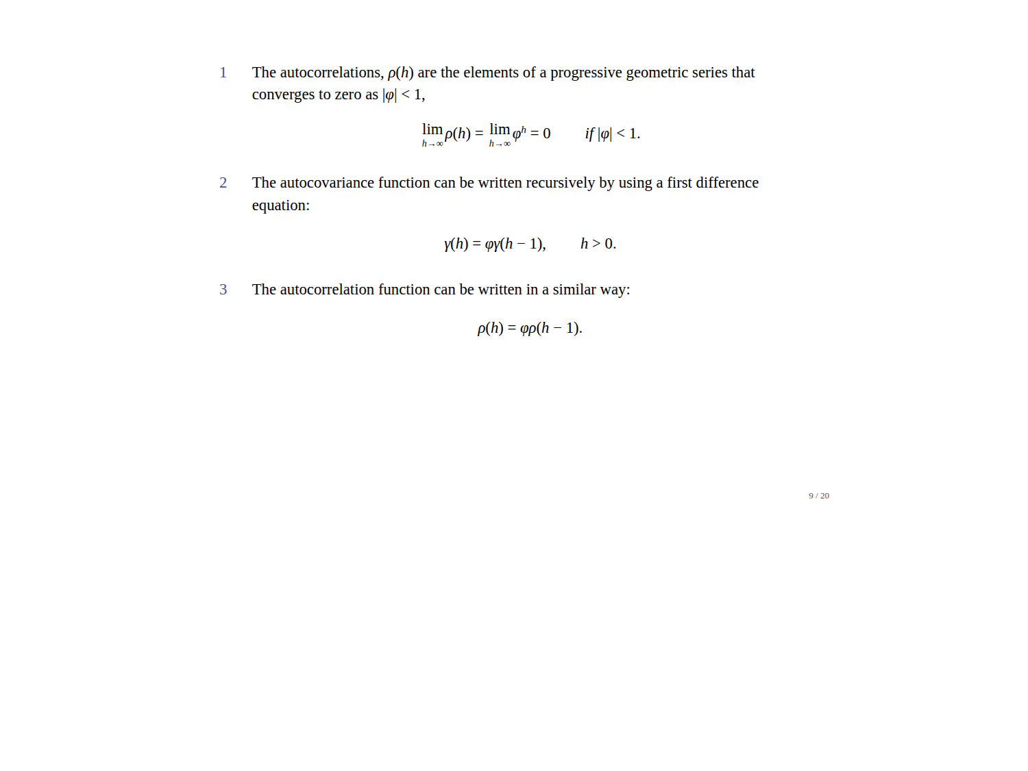The autocorrelations, ρ(h) are the elements of a progressive geometric series that converges to zero as |φ| < 1,
lim h→∞ρ(h) = lim h→∞φh = 0 if |φ| < 1.
The autocovariance function can be written recursively by using a first difference equation:
γ(h) = φγ(h − 1), h > 0.
The autocorrelation function can be written in a similar way:
ρ(h) = φρ(h − 1).
9 / 20